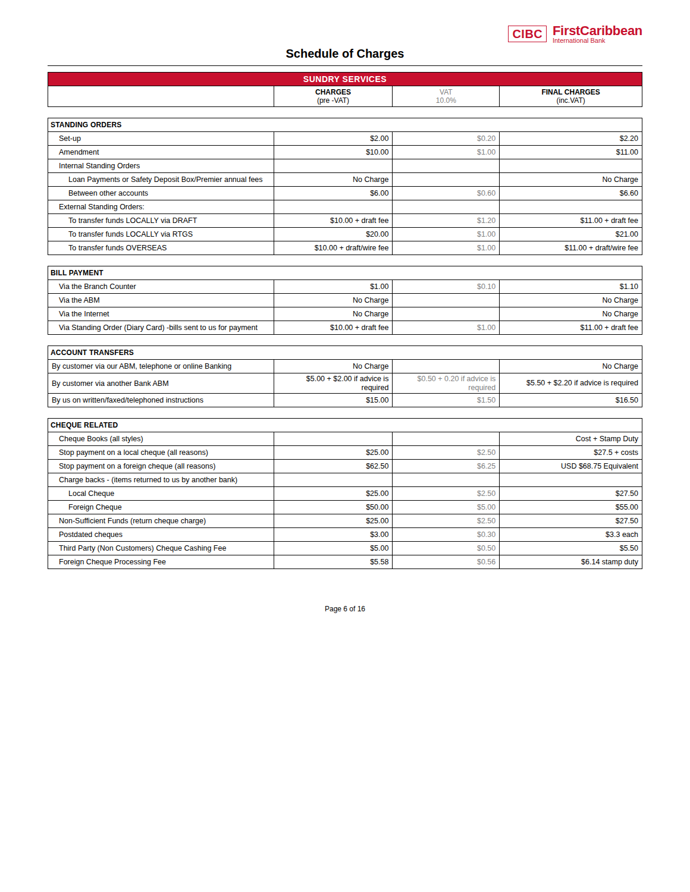CIBC FirstCaribbean International Bank
Schedule of Charges
| SUNDRY SERVICES |
| | CHARGES (pre -VAT) | VAT 10.0% | FINAL CHARGES (inc.VAT) |
| STANDING ORDERS |
| Set-up | $2.00 | $0.20 | $2.20 |
| Amendment | $10.00 | $1.00 | $11.00 |
| Internal Standing Orders | | | |
| Loan Payments or Safety Deposit Box/Premier annual fees | No Charge | | No Charge |
| Between other accounts | $6.00 | $0.60 | $6.60 |
| External Standing Orders: | | | |
| To transfer funds LOCALLY via DRAFT | $10.00 + draft fee | $1.20 | $11.00 + draft fee |
| To transfer funds LOCALLY via RTGS | $20.00 | $1.00 | $21.00 |
| To transfer funds OVERSEAS | $10.00 + draft/wire fee | $1.00 | $11.00 + draft/wire fee |
| BILL PAYMENT |
| Via the Branch Counter | $1.00 | $0.10 | $1.10 |
| Via the ABM | No Charge | | No Charge |
| Via the Internet | No Charge | | No Charge |
| Via Standing Order (Diary Card) -bills sent to us for payment | $10.00 + draft fee | $1.00 | $11.00 + draft fee |
| ACCOUNT TRANSFERS |
| By customer via our ABM, telephone or online Banking | No Charge | | No Charge |
| By customer via another Bank ABM | $5.00 + $2.00 if advice is required | $0.50 + 0.20 if advice is required | $5.50 + $2.20 if advice is required |
| By us on written/faxed/telephoned instructions | $15.00 | $1.50 | $16.50 |
| CHEQUE RELATED |
| Cheque Books (all styles) | | | Cost + Stamp Duty |
| Stop payment on a local cheque (all reasons) | $25.00 | $2.50 | $27.5 + costs |
| Stop payment on a foreign cheque (all reasons) | $62.50 | $6.25 | USD $68.75 Equivalent |
| Charge backs - (items returned to us by another bank) | | | |
| Local Cheque | $25.00 | $2.50 | $27.50 |
| Foreign Cheque | $50.00 | $5.00 | $55.00 |
| Non-Sufficient Funds (return cheque charge) | $25.00 | $2.50 | $27.50 |
| Postdated cheques | $3.00 | $0.30 | $3.3 each |
| Third Party (Non Customers) Cheque Cashing Fee | $5.00 | $0.50 | $5.50 |
| Foreign Cheque Processing Fee | $5.58 | $0.56 | $6.14 stamp duty |
Page 6 of 16